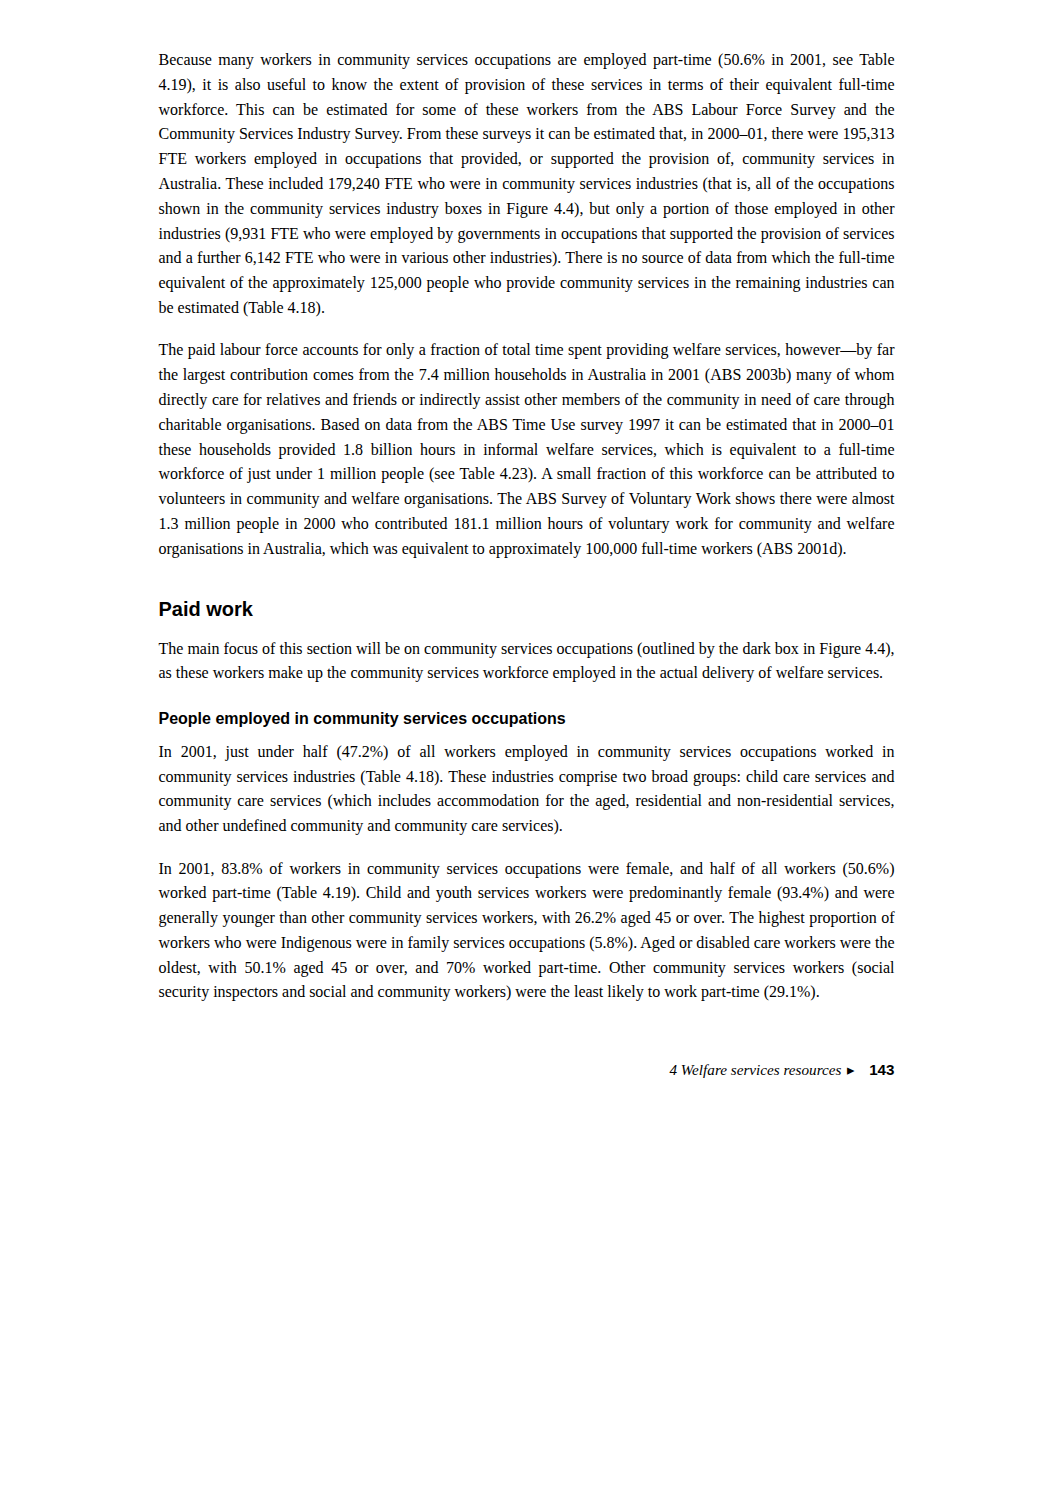Because many workers in community services occupations are employed part-time (50.6% in 2001, see Table 4.19), it is also useful to know the extent of provision of these services in terms of their equivalent full-time workforce. This can be estimated for some of these workers from the ABS Labour Force Survey and the Community Services Industry Survey. From these surveys it can be estimated that, in 2000–01, there were 195,313 FTE workers employed in occupations that provided, or supported the provision of, community services in Australia. These included 179,240 FTE who were in community services industries (that is, all of the occupations shown in the community services industry boxes in Figure 4.4), but only a portion of those employed in other industries (9,931 FTE who were employed by governments in occupations that supported the provision of services and a further 6,142 FTE who were in various other industries). There is no source of data from which the full-time equivalent of the approximately 125,000 people who provide community services in the remaining industries can be estimated (Table 4.18).
The paid labour force accounts for only a fraction of total time spent providing welfare services, however—by far the largest contribution comes from the 7.4 million households in Australia in 2001 (ABS 2003b) many of whom directly care for relatives and friends or indirectly assist other members of the community in need of care through charitable organisations. Based on data from the ABS Time Use survey 1997 it can be estimated that in 2000–01 these households provided 1.8 billion hours in informal welfare services, which is equivalent to a full-time workforce of just under 1 million people (see Table 4.23). A small fraction of this workforce can be attributed to volunteers in community and welfare organisations. The ABS Survey of Voluntary Work shows there were almost 1.3 million people in 2000 who contributed 181.1 million hours of voluntary work for community and welfare organisations in Australia, which was equivalent to approximately 100,000 full-time workers (ABS 2001d).
Paid work
The main focus of this section will be on community services occupations (outlined by the dark box in Figure 4.4), as these workers make up the community services workforce employed in the actual delivery of welfare services.
People employed in community services occupations
In 2001, just under half (47.2%) of all workers employed in community services occupations worked in community services industries (Table 4.18). These industries comprise two broad groups: child care services and community care services (which includes accommodation for the aged, residential and non-residential services, and other undefined community and community care services).
In 2001, 83.8% of workers in community services occupations were female, and half of all workers (50.6%) worked part-time (Table 4.19). Child and youth services workers were predominantly female (93.4%) and were generally younger than other community services workers, with 26.2% aged 45 or over. The highest proportion of workers who were Indigenous were in family services occupations (5.8%). Aged or disabled care workers were the oldest, with 50.1% aged 45 or over, and 70% worked part-time. Other community services workers (social security inspectors and social and community workers) were the least likely to work part-time (29.1%).
4 Welfare services resources▸143